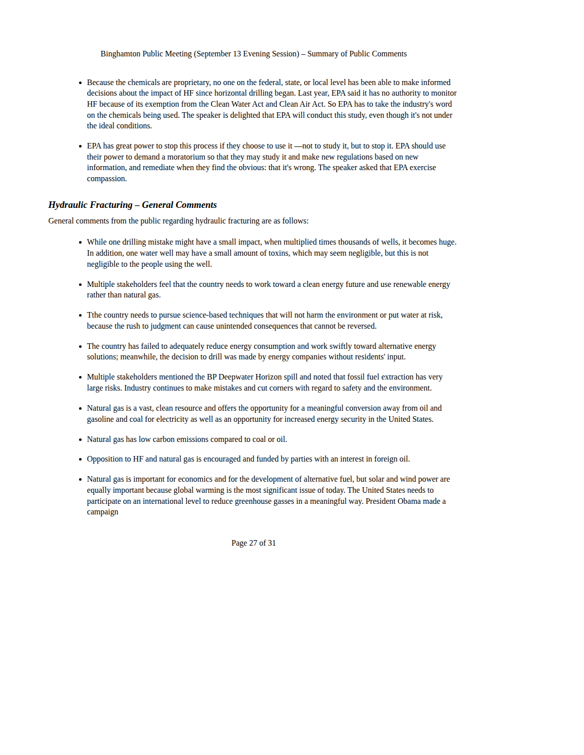Binghamton Public Meeting (September 13 Evening Session) – Summary of Public Comments
Because the chemicals are proprietary, no one on the federal, state, or local level has been able to make informed decisions about the impact of HF since horizontal drilling began. Last year, EPA said it has no authority to monitor HF because of its exemption from the Clean Water Act and Clean Air Act. So EPA has to take the industry's word on the chemicals being used. The speaker is delighted that EPA will conduct this study, even though it's not under the ideal conditions.
EPA has great power to stop this process if they choose to use it —not to study it, but to stop it. EPA should use their power to demand a moratorium so that they may study it and make new regulations based on new information, and remediate when they find the obvious: that it's wrong. The speaker asked that EPA exercise compassion.
Hydraulic Fracturing – General Comments
General comments from the public regarding hydraulic fracturing are as follows:
While one drilling mistake might have a small impact, when multiplied times thousands of wells, it becomes huge. In addition, one water well may have a small amount of toxins, which may seem negligible, but this is not negligible to the people using the well.
Multiple stakeholders feel that the country needs to work toward a clean energy future and use renewable energy rather than natural gas.
Tthe country needs to pursue science-based techniques that will not harm the environment or put water at risk, because the rush to judgment can cause unintended consequences that cannot be reversed.
The country has failed to adequately reduce energy consumption and work swiftly toward alternative energy solutions; meanwhile, the decision to drill was made by energy companies without residents' input.
Multiple stakeholders mentioned the BP Deepwater Horizon spill and noted that fossil fuel extraction has very large risks. Industry continues to make mistakes and cut corners with regard to safety and the environment.
Natural gas is a vast, clean resource and offers the opportunity for a meaningful conversion away from oil and gasoline and coal for electricity as well as an opportunity for increased energy security in the United States.
Natural gas has low carbon emissions compared to coal or oil.
Opposition to HF and natural gas is encouraged and funded by parties with an interest in foreign oil.
Natural gas is important for economics and for the development of alternative fuel, but solar and wind power are equally important because global warming is the most significant issue of today. The United States needs to participate on an international level to reduce greenhouse gasses in a meaningful way. President Obama made a campaign
Page 27 of 31